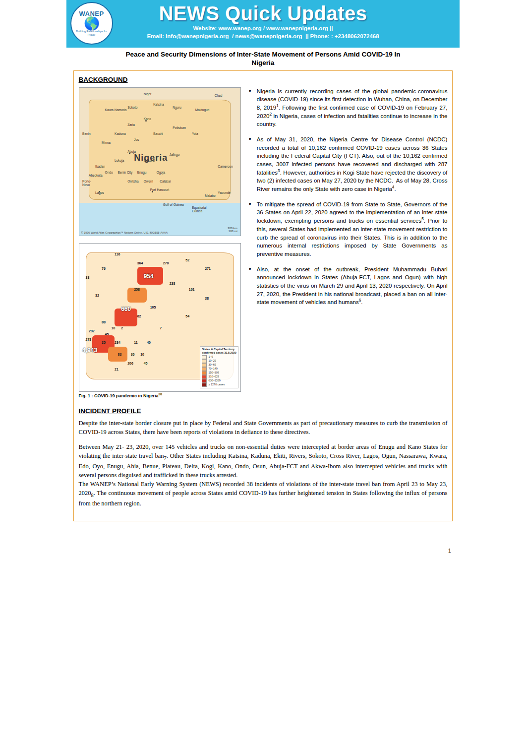WANEP
🌎
Building Relationships for Peace
NEWS Quick Updates
Website: www.wanep.org / www.wanepnigeria.org ||
Email: info@wanepnigeria.org / news@wanepnigeria.org || Phone: : +2348062072468
Peace and Security Dimensions of Inter-State Movement of Persons Amid COVID-19 In
Nigeria
BACKGROUND
Nigeria
Niger
Chad
Benin
Cameroon
Porto-
Novo
Lagos
Gulf of Guinea
Malabo
Yaoundé
Equatorial
Guinea
Kaura Namoda
Sokoto
Katsina
Nguru
Maiduguri
Kano
Zaria
Kaduna
Minna
Jos
Bauchi
Potiskum
Yola
Abuja
Lokoja
Makurdi
Jalingo
Ibadan
Abeokuta
Ondo
Benin City
Enugu
Ogoja
Onitsha
Owerri
Calabar
Port Harcourt
200 km
100 mi
© 1990 World Atlas Geographics™ Nations Online, U.S. 800/555-AAAA
116
364
270
52
271
76
33
954
238
161
258
32
38
660
105
62
54
88
292
10
2
7
45
278
35
284
11
40
4,943
83
36
10
206
45
21
States & Capital Territory
confirmed cases 31.5.2020
1–9
10–29
30–69
70–149
150–309
310–629
630–1269
≥ 1270 cases
Fig. 1 : COVID-19 pandemic in Nigeria38
Nigeria is currently recording cases of the global pandemic-coronavirus disease (COVID-19) since its first detection in Wuhan, China, on December 8, 20191. Following the first confirmed case of COVID-19 on February 27, 20202 in Nigeria, cases of infection and fatalities continue to increase in the country.
As of May 31, 2020, the Nigeria Centre for Disease Control (NCDC) recorded a total of 10,162 confirmed COVID-19 cases across 36 States including the Federal Capital City (FCT). Also, out of the 10,162 confirmed cases, 3007 infected persons have recovered and discharged with 287 fatalities3. However, authorities in Kogi State have rejected the discovery of two (2) infected cases on May 27, 2020 by the NCDC. As of May 28, Cross River remains the only State with zero case in Nigeria4.
To mitigate the spread of COVID-19 from State to State, Governors of the 36 States on April 22, 2020 agreed to the implementation of an inter-state lockdown, exempting persons and trucks on essential services5. Prior to this, several States had implemented an inter-state movement restriction to curb the spread of coronavirus into their States. This is in addition to the numerous internal restrictions imposed by State Governments as preventive measures.
Also, at the onset of the outbreak, President Muhammadu Buhari announced lockdown in States (Abuja-FCT, Lagos and Ogun) with high statistics of the virus on March 29 and April 13, 2020 respectively. On April 27, 2020, the President in his national broadcast, placed a ban on all inter-state movement of vehicles and humans6.
INCIDENT PROFILE
Despite the inter-state border closure put in place by Federal and State Governments as part of precautionary measures to curb the transmission of COVID-19 across States, there have been reports of violations in defiance to these directives.
Between May 21- 23, 2020, over 145 vehicles and trucks on non-essential duties were intercepted at border areas of Enugu and Kano States for violating the inter-state travel ban7. Other States including Katsina, Kaduna, Ekiti, Rivers, Sokoto, Cross River, Lagos, Ogun, Nassarawa, Kwara, Edo, Oyo, Enugu, Abia, Benue, Plateau, Delta, Kogi, Kano, Ondo, Osun, Abuja-FCT and Akwa-Ibom also intercepted vehicles and trucks with several persons disguised and trafficked in these trucks arrested.
The WANEP’s National Early Warning System (NEWS) recorded 38 incidents of violations of the inter-state travel ban from April 23 to May 23, 20208. The continuous movement of people across States amid COVID-19 has further heightened tension in States following the influx of persons from the northern region.
1